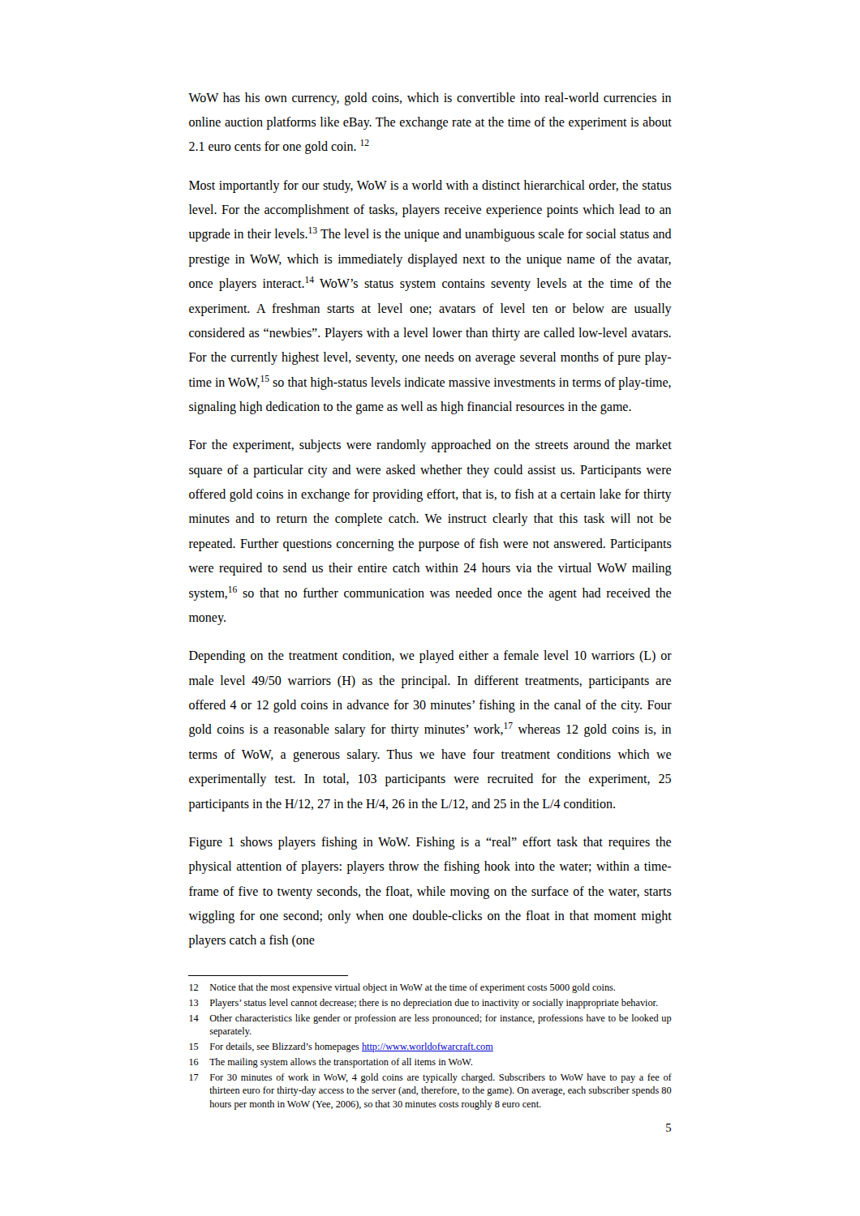WoW has his own currency, gold coins, which is convertible into real-world currencies in online auction platforms like eBay. The exchange rate at the time of the experiment is about 2.1 euro cents for one gold coin. 12
Most importantly for our study, WoW is a world with a distinct hierarchical order, the status level. For the accomplishment of tasks, players receive experience points which lead to an upgrade in their levels.13 The level is the unique and unambiguous scale for social status and prestige in WoW, which is immediately displayed next to the unique name of the avatar, once players interact.14 WoW’s status system contains seventy levels at the time of the experiment. A freshman starts at level one; avatars of level ten or below are usually considered as “newbies”. Players with a level lower than thirty are called low-level avatars. For the currently highest level, seventy, one needs on average several months of pure play-time in WoW,15 so that high-status levels indicate massive investments in terms of play-time, signaling high dedication to the game as well as high financial resources in the game.
For the experiment, subjects were randomly approached on the streets around the market square of a particular city and were asked whether they could assist us. Participants were offered gold coins in exchange for providing effort, that is, to fish at a certain lake for thirty minutes and to return the complete catch. We instruct clearly that this task will not be repeated. Further questions concerning the purpose of fish were not answered. Participants were required to send us their entire catch within 24 hours via the virtual WoW mailing system,16 so that no further communication was needed once the agent had received the money.
Depending on the treatment condition, we played either a female level 10 warriors (L) or male level 49/50 warriors (H) as the principal. In different treatments, participants are offered 4 or 12 gold coins in advance for 30 minutes’ fishing in the canal of the city. Four gold coins is a reasonable salary for thirty minutes’ work,17 whereas 12 gold coins is, in terms of WoW, a generous salary. Thus we have four treatment conditions which we experimentally test. In total, 103 participants were recruited for the experiment, 25 participants in the H/12, 27 in the H/4, 26 in the L/12, and 25 in the L/4 condition.
Figure 1 shows players fishing in WoW. Fishing is a “real” effort task that requires the physical attention of players: players throw the fishing hook into the water; within a time-frame of five to twenty seconds, the float, while moving on the surface of the water, starts wiggling for one second; only when one double-clicks on the float in that moment might players catch a fish (one
12
Notice that the most expensive virtual object in WoW at the time of experiment costs 5000 gold coins.
13
Players’ status level cannot decrease; there is no depreciation due to inactivity or socially inappropriate behavior.
14
Other characteristics like gender or profession are less pronounced; for instance, professions have to be looked up separately.
15
For details, see Blizzard’s homepages http://www.worldofwarcraft.com
16
The mailing system allows the transportation of all items in WoW.
17
For 30 minutes of work in WoW, 4 gold coins are typically charged. Subscribers to WoW have to pay a fee of thirteen euro for thirty-day access to the server (and, therefore, to the game). On average, each subscriber spends 80 hours per month in WoW (Yee, 2006), so that 30 minutes costs roughly 8 euro cent.
5